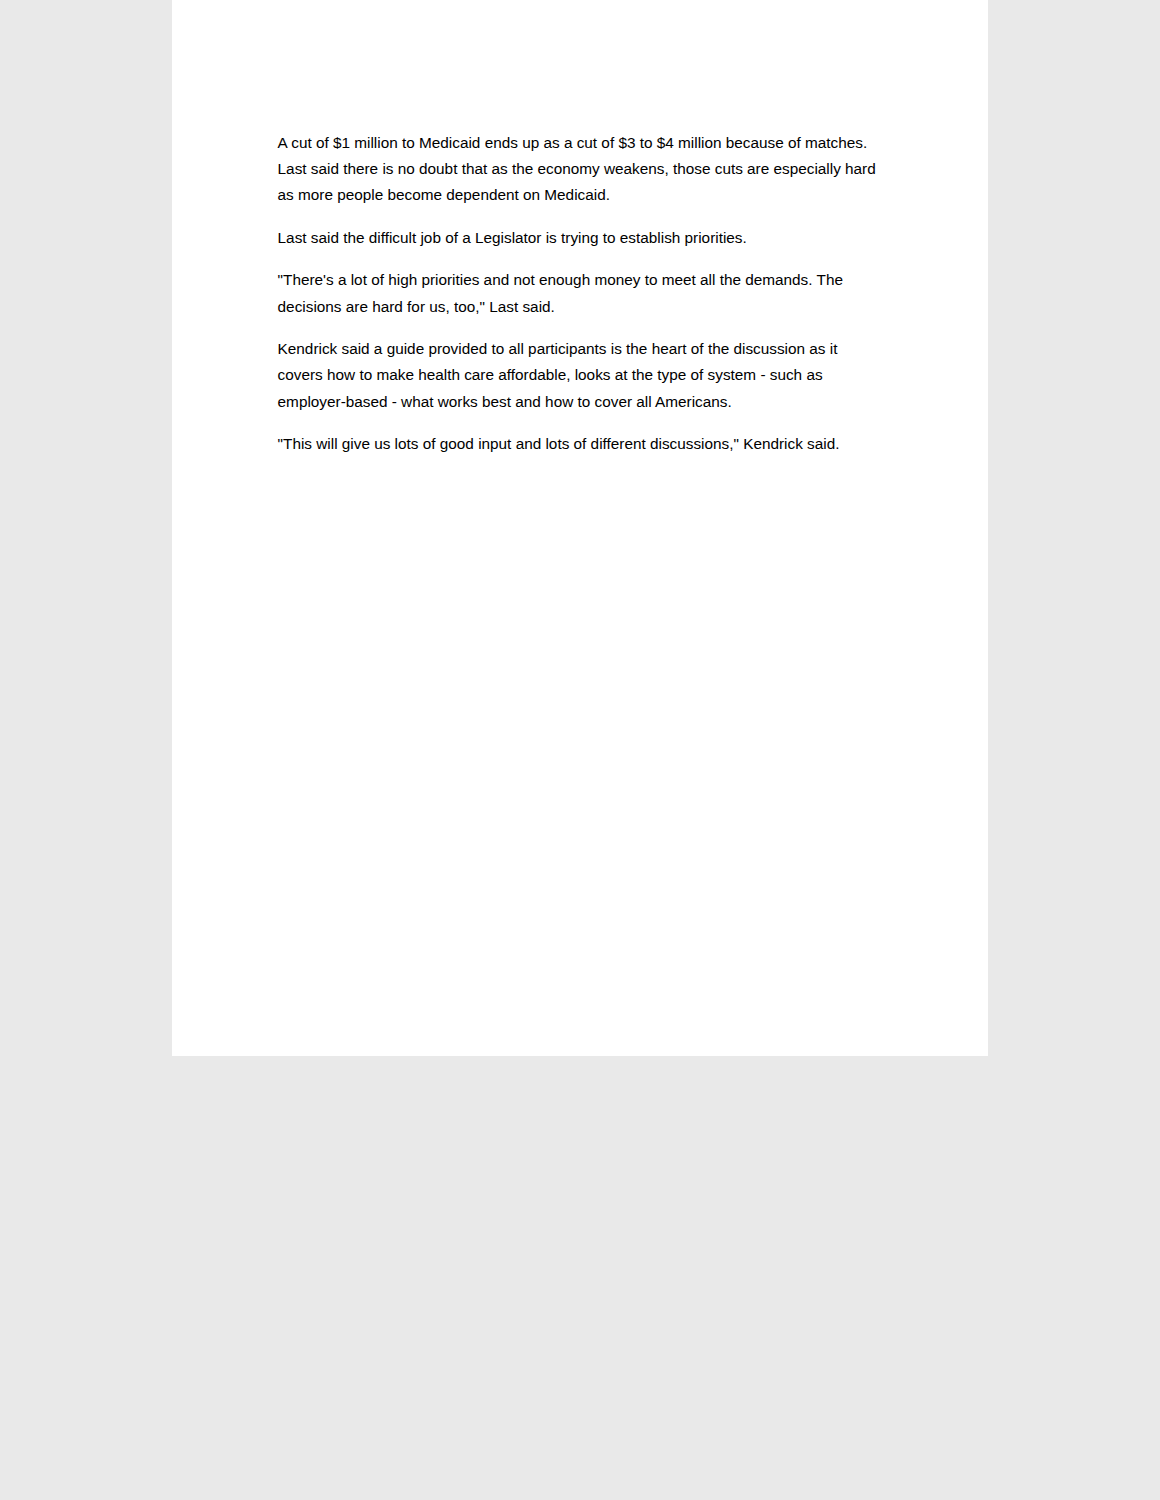A cut of $1 million to Medicaid ends up as a cut of $3 to $4 million because of matches. Last said there is no doubt that as the economy weakens, those cuts are especially hard as more people become dependent on Medicaid.
Last said the difficult job of a Legislator is trying to establish priorities.
"There's a lot of high priorities and not enough money to meet all the demands. The decisions are hard for us, too," Last said.
Kendrick said a guide provided to all participants is the heart of the discussion as it covers how to make health care affordable, looks at the type of system - such as employer-based - what works best and how to cover all Americans.
"This will give us lots of good input and lots of different discussions," Kendrick said.